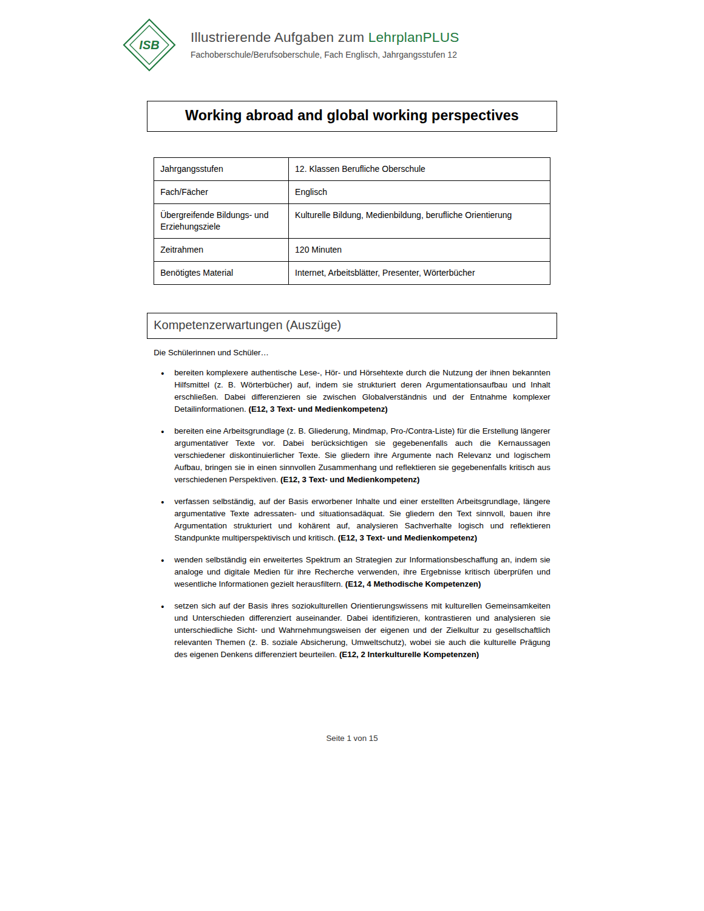ISB
Illustrierende Aufgaben zum LehrplanPLUS
Fachoberschule/Berufsoberschule, Fach Englisch, Jahrgangsstufen 12
Working abroad and global working perspectives
| Jahrgangsstufen | 12. Klassen Berufliche Oberschule |
| Fach/Fächer | Englisch |
| Übergreifende Bildungs- und Erziehungsziele | Kulturelle Bildung, Medienbildung, berufliche Orientierung |
| Zeitrahmen | 120 Minuten |
| Benötigtes Material | Internet, Arbeitsblätter, Presenter, Wörterbücher |
Kompetenzerwartungen (Auszüge)
Die Schülerinnen und Schüler…
bereiten komplexere authentische Lese-, Hör- und Hörsehtexte durch die Nutzung der ihnen bekannten Hilfsmittel (z. B. Wörterbücher) auf, indem sie strukturiert deren Argumentationsaufbau und Inhalt erschließen. Dabei differenzieren sie zwischen Globalverständnis und der Entnahme komplexer Detailinformationen. (E12, 3 Text- und Medienkompetenz)
bereiten eine Arbeitsgrundlage (z. B. Gliederung, Mindmap, Pro-/Contra-Liste) für die Erstellung längerer argumentativer Texte vor. Dabei berücksichtigen sie gegebenenfalls auch die Kernaussagen verschiedener diskontinuierlicher Texte. Sie gliedern ihre Argumente nach Relevanz und logischem Aufbau, bringen sie in einen sinnvollen Zusammenhang und reflektieren sie gegebenenfalls kritisch aus verschiedenen Perspektiven. (E12, 3 Text- und Medienkompetenz)
verfassen selbständig, auf der Basis erworbener Inhalte und einer erstellten Arbeitsgrundlage, längere argumentative Texte adressaten- und situationsadäquat. Sie gliedern den Text sinnvoll, bauen ihre Argumentation strukturiert und kohärent auf, analysieren Sachverhalte logisch und reflektieren Standpunkte multiperspektivisch und kritisch. (E12, 3 Text- und Medienkompetenz)
wenden selbständig ein erweitertes Spektrum an Strategien zur Informationsbeschaffung an, indem sie analoge und digitale Medien für ihre Recherche verwenden, ihre Ergebnisse kritisch überprüfen und wesentliche Informationen gezielt herausfiltern. (E12, 4 Methodische Kompetenzen)
setzen sich auf der Basis ihres soziokulturellen Orientierungswissens mit kulturellen Gemeinsamkeiten und Unterschieden differenziert auseinander. Dabei identifizieren, kontrastieren und analysieren sie unterschiedliche Sicht- und Wahrnehmungsweisen der eigenen und der Zielkultur zu gesellschaftlich relevanten Themen (z. B. soziale Absicherung, Umweltschutz), wobei sie auch die kulturelle Prägung des eigenen Denkens differenziert beurteilen. (E12, 2 Interkulturelle Kompetenzen)
Seite 1 von 15